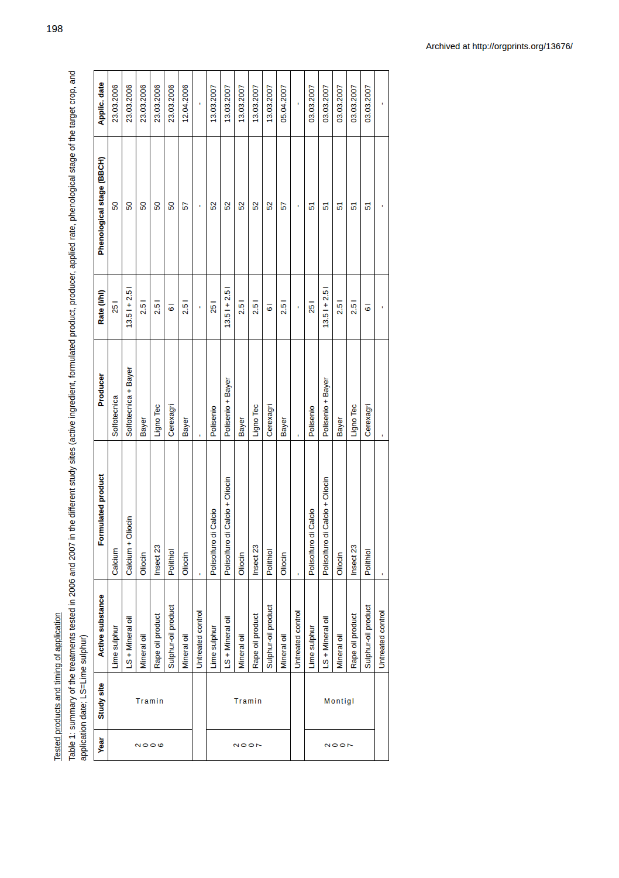198
Archived at http://orgprints.org/13676/
Tested products and timing of application Table 1: summary of the treatments tested in 2006 and 2007 in the different study sites (active ingredient, formulated product, producer, applied rate, phenological stage of the target crop, and application date; LS=Lime sulphur)
| Year | Study site | Active substance | Formulated product | Producer | Rate (l/hl) | Phenological stage (BBCH) | Applic. date |
| --- | --- | --- | --- | --- | --- | --- | --- |
| 2 0 0 6 | Tramin | Lime sulphur | Calcium | Solfotecnica | 25 l | 50 | 23.03.2006 |
| LS + Mineral oil | Calcium + Oliocin | Solfotecnica + Bayer | 13.5 l + 2.5 l | 50 | 23.03.2006 |
| Mineral oil | Oliocin | Bayer | 2.5 l | 50 | 23.03.2006 |
| Rape oil product | Insect 23 | Ligno Tec | 2.5 l | 50 | 23.03.2006 |
| Sulphur-oil product | Polithiol | Cerexagri | 6 l | 50 | 23.03.2006 |
| Mineral oil | Oliocin | Bayer | 2.5 l | 57 | 12.04.2006 |
| | Untreated control | - | - | - | - | - |
| 2 0 0 7 | Tramin | Lime sulphur | Polisolfuro di Calcio | Polisenio | 25 l | 52 | 13.03.2007 |
| LS + Mineral oil | Polisolfuro di Calcio + Oliocin | Polisenio + Bayer | 13.5 l + 2.5 l | 52 | 13.03.2007 |
| Mineral oil | Oliocin | Bayer | 2.5 l | 52 | 13.03.2007 |
| Rape oil product | Insect 23 | Ligno Tec | 2.5 l | 52 | 13.03.2007 |
| Sulphur-oil product | Polithiol | Cerexagri | 6 l | 52 | 13.03.2007 |
| Mineral oil | Oliocin | Bayer | 2.5 l | 57 | 05.04.2007 |
| | Untreated control | - | - | - | - | - |
| 2 0 0 7 | Montigl | Lime sulphur | Polisolfuro di Calcio | Polisenio | 25 l | 51 | 03.03.2007 |
| LS + Mineral oil | Polisolfuro di Calcio + Oliocin | Polisenio + Bayer | 13.5 l + 2.5 l | 51 | 03.03.2007 |
| Mineral oil | Oliocin | Bayer | 2.5 l | 51 | 03.03.2007 |
| Rape oil product | Insect 23 | Ligno Tec | 2.5 l | 51 | 03.03.2007 |
| Sulphur-oil product | Polithiol | Cerexagri | 6 l | 51 | 03.03.2007 |
| | Untreated control | - | - | - | - | - |